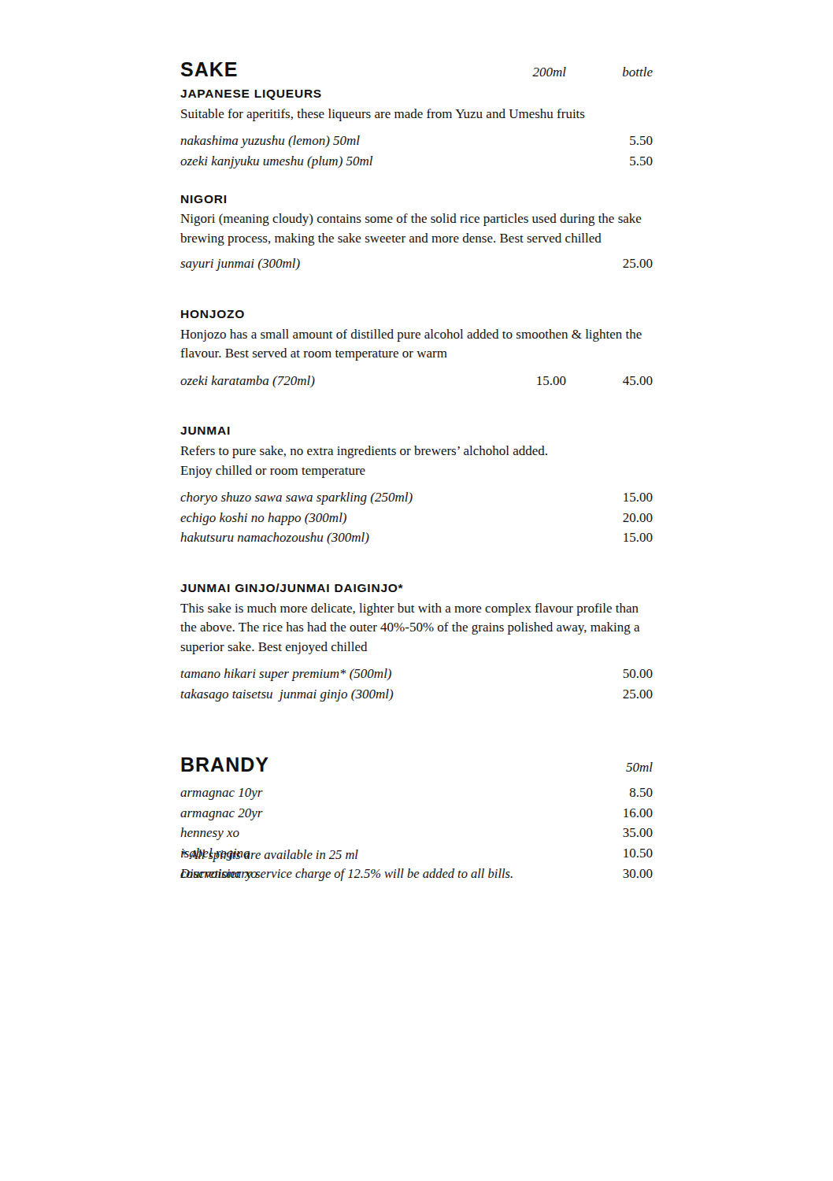SAKE
200ml bottle
Japanese Liqueurs
Suitable for aperitifs, these liqueurs are made from Yuzu and Umeshu fruits
nakashima yuzushu (lemon) 50ml 5.50
ozeki kanjyuku umeshu (plum) 50ml 5.50
Nigori
Nigori (meaning cloudy) contains some of the solid rice particles used during the sake brewing process, making the sake sweeter and more dense. Best served chilled
sayuri junmai (300ml) 25.00
Honjozo
Honjozo has a small amount of distilled pure alcohol added to smoothen & lighten the flavour. Best served at room temperature or warm
ozeki karatamba (720ml) 15.0045.00
Junmai
Refers to pure sake, no extra ingredients or brewers’ alchohol added.
Enjoy chilled or room temperature
choryo shuzo sawa sawa sparkling (250ml) 15.00
echigo koshi no happo (300ml) 20.00
hakutsuru namachozoushu (300ml) 15.00
Junmai Ginjo/Junmai Daiginjo*
This sake is much more delicate, lighter but with a more complex flavour profile than the above. The rice has had the outer 40%-50% of the grains polished away, making a superior sake. Best enjoyed chilled
tamano hikari super premium* (500ml) 50.00
takasago taisetsu junmai ginjo (300ml) 25.00
BRANDY
50ml
armagnac 10yr 8.50
armagnac 20yr 16.00
hennesy xo 35.00
isabel regina 10.50
courvoisier xo 30.00
* All spirits are available in 25 ml
Discretionary service charge of 12.5% will be added to all bills.